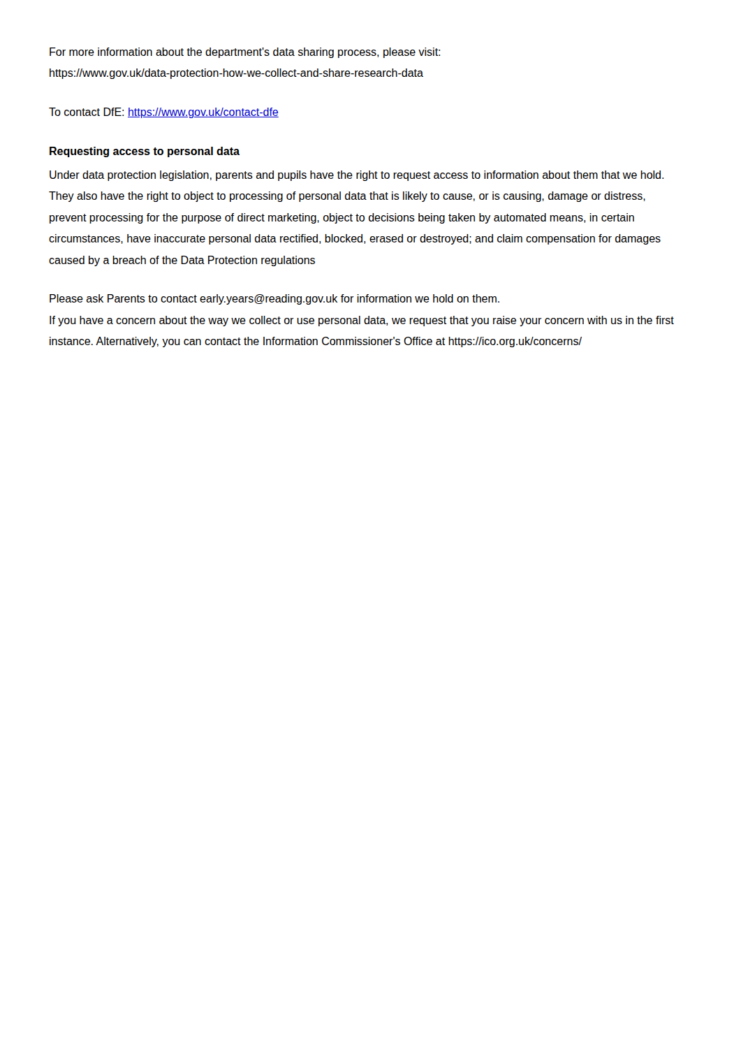For more information about the department's data sharing process, please visit:
https://www.gov.uk/data-protection-how-we-collect-and-share-research-data
To contact DfE: https://www.gov.uk/contact-dfe
Requesting access to personal data
Under data protection legislation, parents and pupils have the right to request access to information about them that we hold. They also have the right to object to processing of personal data that is likely to cause, or is causing, damage or distress, prevent processing for the purpose of direct marketing, object to decisions being taken by automated means, in certain circumstances, have inaccurate personal data rectified, blocked, erased or destroyed; and claim compensation for damages caused by a breach of the Data Protection regulations
Please ask Parents to contact early.years@reading.gov.uk for information we hold on them.
If you have a concern about the way we collect or use personal data, we request that you raise your concern with us in the first instance. Alternatively, you can contact the Information Commissioner's Office at https://ico.org.uk/concerns/